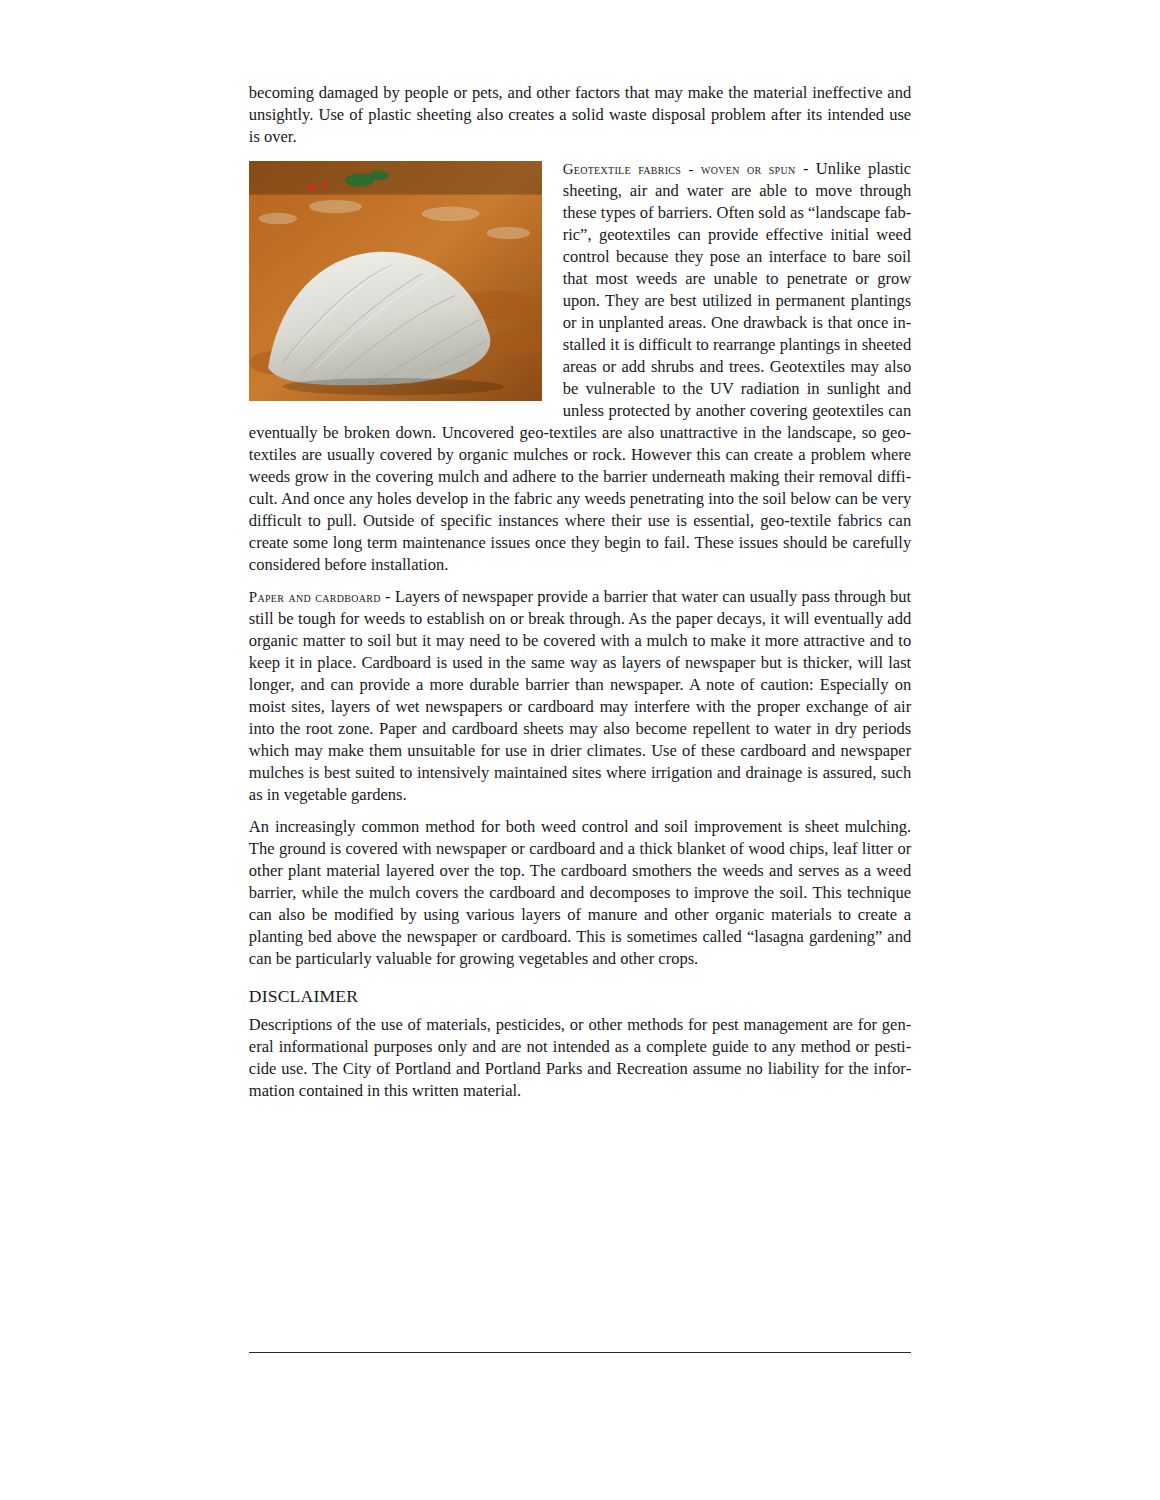becoming damaged by people or pets, and other factors that may make the material ineffective and unsightly. Use of plastic sheeting also creates a solid waste disposal problem after its intended use is over.
Geotextile fabrics - woven or spun - Unlike plastic sheeting, air and water are able to move through these types of barriers. Often sold as “landscape fabric”, geotextiles can provide effective initial weed control because they pose an interface to bare soil that most weeds are unable to penetrate or grow upon. They are best utilized in permanent plantings or in unplanted areas. One drawback is that once installed it is difficult to rearrange plantings in sheeted areas or add shrubs and trees. Geotextiles may also be vulnerable to the UV radiation in sunlight and unless protected by another covering geotextiles can eventually be broken down. Uncovered geo-textiles are also unattractive in the landscape, so geotextiles are usually covered by organic mulches or rock. However this can create a problem where weeds grow in the covering mulch and adhere to the barrier underneath making their removal difficult. And once any holes develop in the fabric any weeds penetrating into the soil below can be very difficult to pull. Outside of specific instances where their use is essential, geo-textile fabrics can create some long term maintenance issues once they begin to fail. These issues should be carefully considered before installation.
Paper and cardboard - Layers of newspaper provide a barrier that water can usually pass through but still be tough for weeds to establish on or break through. As the paper decays, it will eventually add organic matter to soil but it may need to be covered with a mulch to make it more attractive and to keep it in place. Cardboard is used in the same way as layers of newspaper but is thicker, will last longer, and can provide a more durable barrier than newspaper. A note of caution: Especially on moist sites, layers of wet newspapers or cardboard may interfere with the proper exchange of air into the root zone. Paper and cardboard sheets may also become repellent to water in dry periods which may make them unsuitable for use in drier climates. Use of these cardboard and newspaper mulches is best suited to intensively maintained sites where irrigation and drainage is assured, such as in vegetable gardens.
An increasingly common method for both weed control and soil improvement is sheet mulching. The ground is covered with newspaper or cardboard and a thick blanket of wood chips, leaf litter or other plant material layered over the top. The cardboard smothers the weeds and serves as a weed barrier, while the mulch covers the cardboard and decomposes to improve the soil. This technique can also be modified by using various layers of manure and other organic materials to create a planting bed above the newspaper or cardboard. This is sometimes called “lasagna gardening” and can be particularly valuable for growing vegetables and other crops.
DISCLAIMER
Descriptions of the use of materials, pesticides, or other methods for pest management are for general informational purposes only and are not intended as a complete guide to any method or pesticide use. The City of Portland and Portland Parks and Recreation assume no liability for the information contained in this written material.